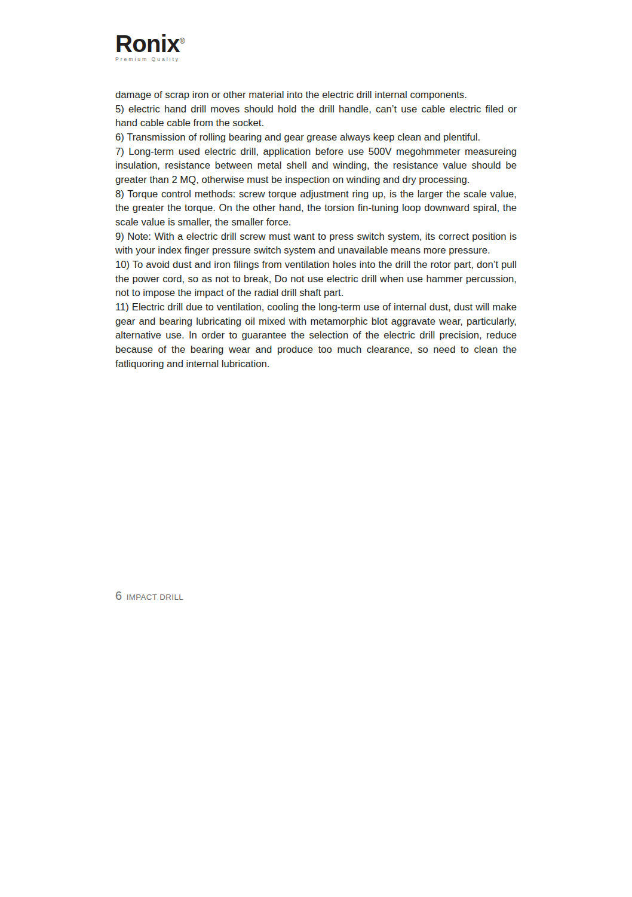Ronix®
Premium Quality
damage of scrap iron or other material into the electric drill internal components.
5) electric hand drill moves should hold the drill handle, can’t use cable electric filed or hand cable cable from the socket.
6) Transmission of rolling bearing and gear grease always keep clean and plentiful.
7) Long-term used electric drill, application before use 500V megohmmeter measureing insulation, resistance between metal shell and winding, the resistance value should be greater than 2 MQ, otherwise must be inspection on winding and dry processing.
8) Torque control methods: screw torque adjustment ring up, is the larger the scale value, the greater the torque. On the other hand, the torsion fin-tuning loop downward spiral, the scale value is smaller, the smaller force.
9) Note: With a electric drill screw must want to press switch system, its correct position is with your index finger pressure switch system and unavailable means more pressure.
10) To avoid dust and iron filings from ventilation holes into the drill the rotor part, don’t pull the power cord, so as not to break, Do not use electric drill when use hammer percussion, not to impose the impact of the radial drill shaft part.
11) Electric drill due to ventilation, cooling the long-term use of internal dust, dust will make gear and bearing lubricating oil mixed with metamorphic blot aggravate wear, particularly, alternative use. In order to guarantee the selection of the electric drill precision, reduce because of the bearing wear and produce too much clearance, so need to clean the fatliquoring and internal lubrication.
6 IMPACT DRILL